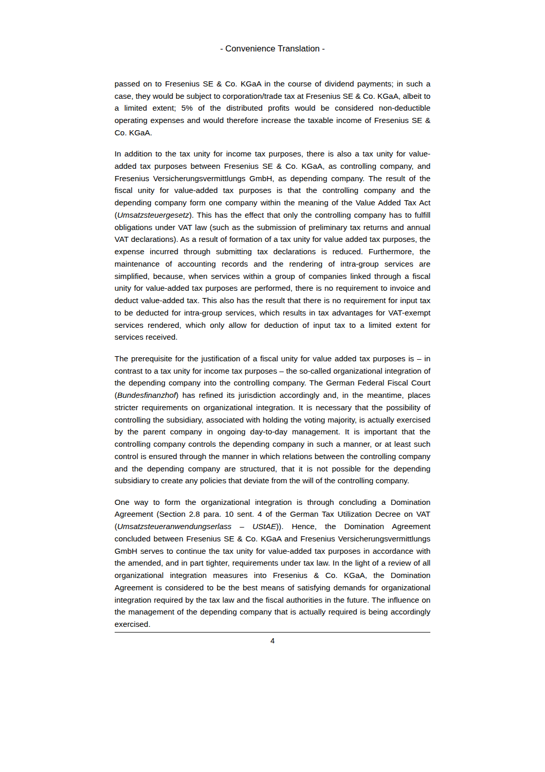- Convenience Translation -
passed on to Fresenius SE & Co. KGaA in the course of dividend payments; in such a case, they would be subject to corporation/trade tax at Fresenius SE & Co. KGaA, albeit to a limited extent; 5% of the distributed profits would be considered non-deductible operating expenses and would therefore increase the taxable income of Fresenius SE & Co. KGaA.
In addition to the tax unity for income tax purposes, there is also a tax unity for value-added tax purposes between Fresenius SE & Co. KGaA, as controlling company, and Fresenius Versicherungsvermittlungs GmbH, as depending company. The result of the fiscal unity for value-added tax purposes is that the controlling company and the depending company form one company within the meaning of the Value Added Tax Act (Umsatzsteuergesetz). This has the effect that only the controlling company has to fulfill obligations under VAT law (such as the submission of preliminary tax returns and annual VAT declarations). As a result of formation of a tax unity for value added tax purposes, the expense incurred through submitting tax declarations is reduced. Furthermore, the maintenance of accounting records and the rendering of intra-group services are simplified, because, when services within a group of companies linked through a fiscal unity for value-added tax purposes are performed, there is no requirement to invoice and deduct value-added tax. This also has the result that there is no requirement for input tax to be deducted for intra-group services, which results in tax advantages for VAT-exempt services rendered, which only allow for deduction of input tax to a limited extent for services received.
The prerequisite for the justification of a fiscal unity for value added tax purposes is – in contrast to a tax unity for income tax purposes – the so-called organizational integration of the depending company into the controlling company. The German Federal Fiscal Court (Bundesfinanzhof) has refined its jurisdiction accordingly and, in the meantime, places stricter requirements on organizational integration. It is necessary that the possibility of controlling the subsidiary, associated with holding the voting majority, is actually exercised by the parent company in ongoing day-to-day management. It is important that the controlling company controls the depending company in such a manner, or at least such control is ensured through the manner in which relations between the controlling company and the depending company are structured, that it is not possible for the depending subsidiary to create any policies that deviate from the will of the controlling company.
One way to form the organizational integration is through concluding a Domination Agreement (Section 2.8 para. 10 sent. 4 of the German Tax Utilization Decree on VAT (Umsatzsteueranwendungserlass – UStAE)). Hence, the Domination Agreement concluded between Fresenius SE & Co. KGaA and Fresenius Versicherungsvermittlungs GmbH serves to continue the tax unity for value-added tax purposes in accordance with the amended, and in part tighter, requirements under tax law. In the light of a review of all organizational integration measures into Fresenius & Co. KGaA, the Domination Agreement is considered to be the best means of satisfying demands for organizational integration required by the tax law and the fiscal authorities in the future. The influence on the management of the depending company that is actually required is being accordingly exercised.
4